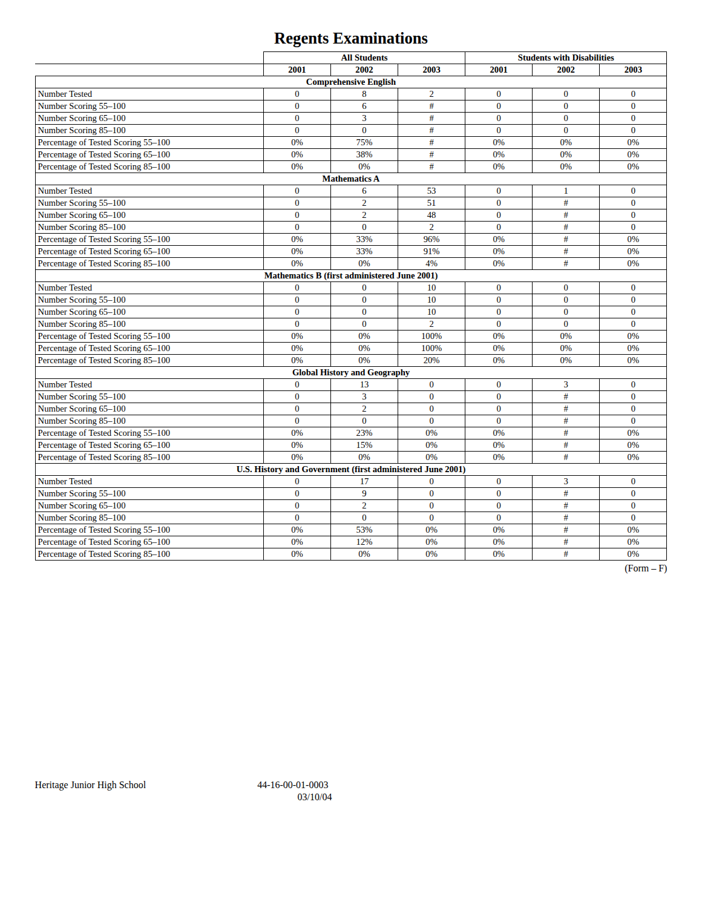Regents Examinations
| | All Students | Students with Disabilities |
| | 2001 | 2002 | 2003 | 2001 | 2002 | 2003 |
| Comprehensive English |
| Number Tested | 0 | 8 | 2 | 0 | 0 | 0 |
| Number Scoring 55–100 | 0 | 6 | # | 0 | 0 | 0 |
| Number Scoring 65–100 | 0 | 3 | # | 0 | 0 | 0 |
| Number Scoring 85–100 | 0 | 0 | # | 0 | 0 | 0 |
| Percentage of Tested Scoring 55–100 | 0% | 75% | # | 0% | 0% | 0% |
| Percentage of Tested Scoring 65–100 | 0% | 38% | # | 0% | 0% | 0% |
| Percentage of Tested Scoring 85–100 | 0% | 0% | # | 0% | 0% | 0% |
| Mathematics A |
| Number Tested | 0 | 6 | 53 | 0 | 1 | 0 |
| Number Scoring 55–100 | 0 | 2 | 51 | 0 | # | 0 |
| Number Scoring 65–100 | 0 | 2 | 48 | 0 | # | 0 |
| Number Scoring 85–100 | 0 | 0 | 2 | 0 | # | 0 |
| Percentage of Tested Scoring 55–100 | 0% | 33% | 96% | 0% | # | 0% |
| Percentage of Tested Scoring 65–100 | 0% | 33% | 91% | 0% | # | 0% |
| Percentage of Tested Scoring 85–100 | 0% | 0% | 4% | 0% | # | 0% |
| Mathematics B (first administered June 2001) |
| Number Tested | 0 | 0 | 10 | 0 | 0 | 0 |
| Number Scoring 55–100 | 0 | 0 | 10 | 0 | 0 | 0 |
| Number Scoring 65–100 | 0 | 0 | 10 | 0 | 0 | 0 |
| Number Scoring 85–100 | 0 | 0 | 2 | 0 | 0 | 0 |
| Percentage of Tested Scoring 55–100 | 0% | 0% | 100% | 0% | 0% | 0% |
| Percentage of Tested Scoring 65–100 | 0% | 0% | 100% | 0% | 0% | 0% |
| Percentage of Tested Scoring 85–100 | 0% | 0% | 20% | 0% | 0% | 0% |
| Global History and Geography |
| Number Tested | 0 | 13 | 0 | 0 | 3 | 0 |
| Number Scoring 55–100 | 0 | 3 | 0 | 0 | # | 0 |
| Number Scoring 65–100 | 0 | 2 | 0 | 0 | # | 0 |
| Number Scoring 85–100 | 0 | 0 | 0 | 0 | # | 0 |
| Percentage of Tested Scoring 55–100 | 0% | 23% | 0% | 0% | # | 0% |
| Percentage of Tested Scoring 65–100 | 0% | 15% | 0% | 0% | # | 0% |
| Percentage of Tested Scoring 85–100 | 0% | 0% | 0% | 0% | # | 0% |
| U.S. History and Government (first administered June 2001) |
| Number Tested | 0 | 17 | 0 | 0 | 3 | 0 |
| Number Scoring 55–100 | 0 | 9 | 0 | 0 | # | 0 |
| Number Scoring 65–100 | 0 | 2 | 0 | 0 | # | 0 |
| Number Scoring 85–100 | 0 | 0 | 0 | 0 | # | 0 |
| Percentage of Tested Scoring 55–100 | 0% | 53% | 0% | 0% | # | 0% |
| Percentage of Tested Scoring 65–100 | 0% | 12% | 0% | 0% | # | 0% |
| Percentage of Tested Scoring 85–100 | 0% | 0% | 0% | 0% | # | 0% |
(Form – F)
Heritage Junior High School 44-16-00-01-0003
03/10/04